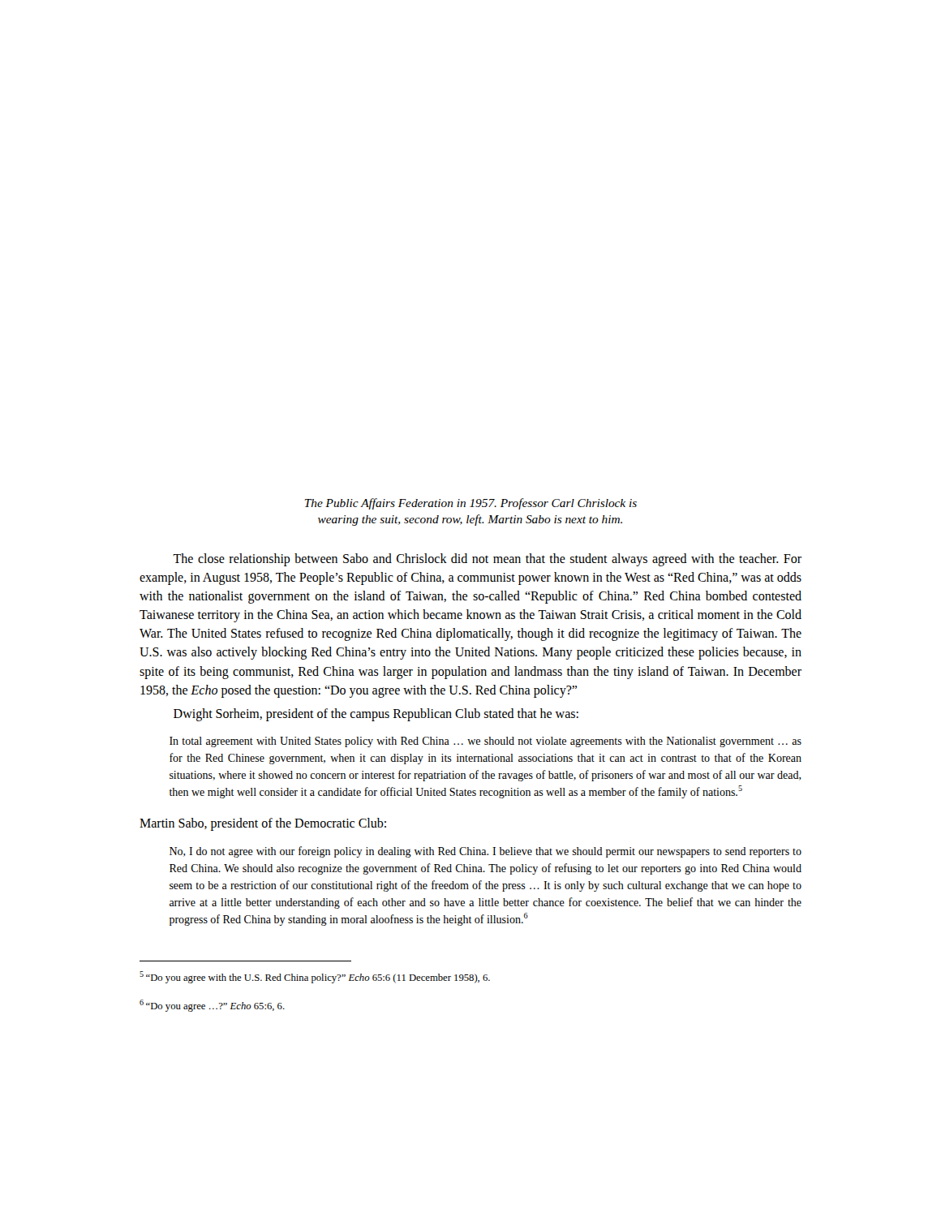The Public Affairs Federation in 1957. Professor Carl Chrislock is
wearing the suit, second row, left. Martin Sabo is next to him.
The close relationship between Sabo and Chrislock did not mean that the student always agreed with the teacher. For example, in August 1958, The People’s Republic of China, a communist power known in the West as “Red China,” was at odds with the nationalist government on the island of Taiwan, the so-called “Republic of China.” Red China bombed contested Taiwanese territory in the China Sea, an action which became known as the Taiwan Strait Crisis, a critical moment in the Cold War. The United States refused to recognize Red China diplomatically, though it did recognize the legitimacy of Taiwan. The U.S. was also actively blocking Red China’s entry into the United Nations. Many people criticized these policies because, in spite of its being communist, Red China was larger in population and landmass than the tiny island of Taiwan. In December 1958, the Echo posed the question: “Do you agree with the U.S. Red China policy?”
Dwight Sorheim, president of the campus Republican Club stated that he was:
In total agreement with United States policy with Red China … we should not violate agreements with the Nationalist government … as for the Red Chinese government, when it can display in its international associations that it can act in contrast to that of the Korean situations, where it showed no concern or interest for repatriation of the ravages of battle, of prisoners of war and most of all our war dead, then we might well consider it a candidate for official United States recognition as well as a member of the family of nations.5
Martin Sabo, president of the Democratic Club:
No, I do not agree with our foreign policy in dealing with Red China. I believe that we should permit our newspapers to send reporters to Red China. We should also recognize the government of Red China. The policy of refusing to let our reporters go into Red China would seem to be a restriction of our constitutional right of the freedom of the press … It is only by such cultural exchange that we can hope to arrive at a little better understanding of each other and so have a little better chance for coexistence. The belief that we can hinder the progress of Red China by standing in moral aloofness is the height of illusion.6
5“Do you agree with the U.S. Red China policy?” Echo 65:6 (11 December 1958), 6.
6“Do you agree …?” Echo 65:6, 6.